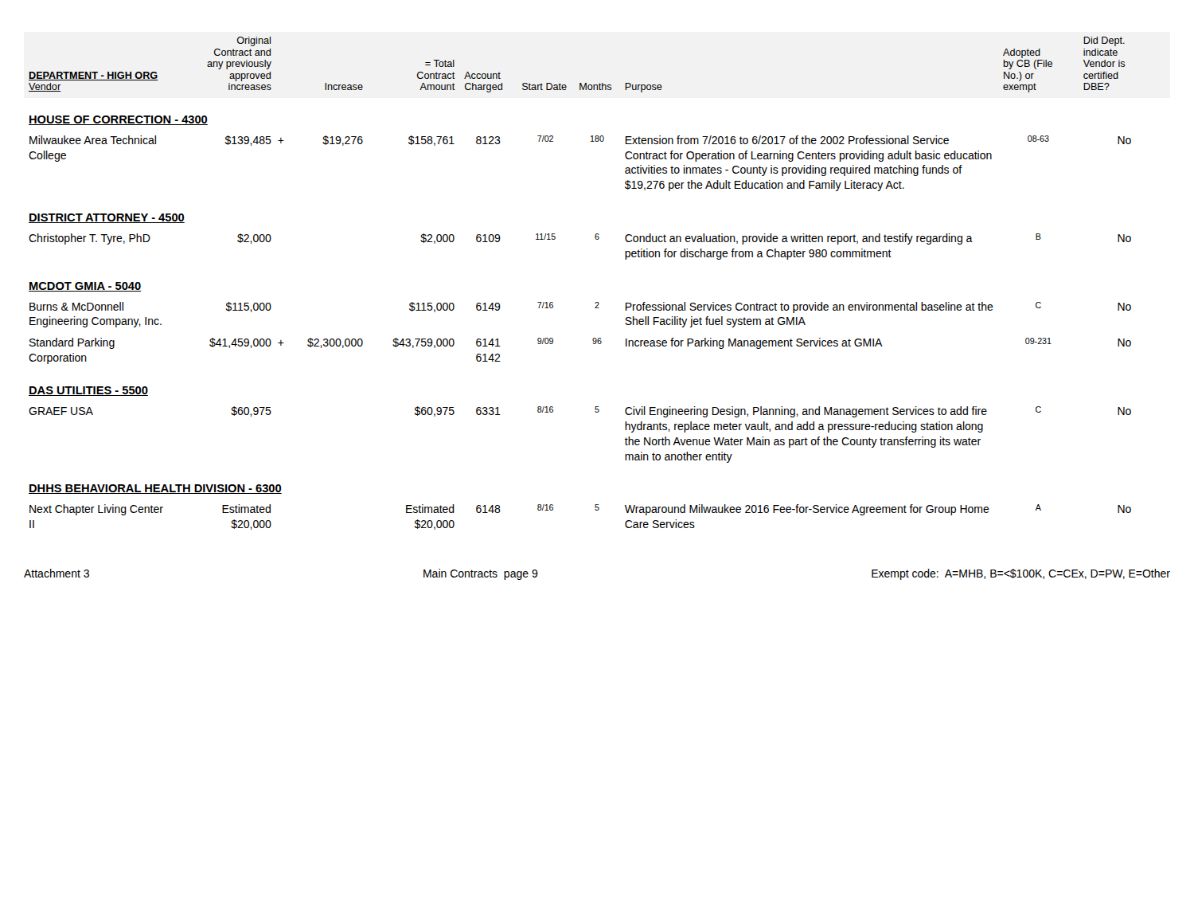| DEPARTMENT - HIGH ORG Vendor | Original Contract and any previously approved increases | | Increase | = Total Contract Amount | Account Charged | Start Date | Months | Purpose | Adopted by CB (File No.) or exempt | Did Dept. indicate Vendor is certified DBE? |
| --- | --- | --- | --- | --- | --- | --- | --- | --- | --- | --- |
| HOUSE OF CORRECTION - 4300 |
| Milwaukee Area Technical College | $139,485 | + | $19,276 | $158,761 | 8123 | 7/02 | 180 | Extension from 7/2016 to 6/2017 of the 2002 Professional Service Contract for Operation of Learning Centers providing adult basic education activities to inmates - County is providing required matching funds of $19,276 per the Adult Education and Family Literacy Act. | 08-63 | No |
| DISTRICT ATTORNEY - 4500 |
| Christopher T. Tyre, PhD | $2,000 | | | $2,000 | 6109 | 11/15 | 6 | Conduct an evaluation, provide a written report, and testify regarding a petition for discharge from a Chapter 980 commitment | B | No |
| MCDOT GMIA - 5040 |
| Burns & McDonnell Engineering Company, Inc. | $115,000 | | | $115,000 | 6149 | 7/16 | 2 | Professional Services Contract to provide an environmental baseline at the Shell Facility jet fuel system at GMIA | C | No |
| Standard Parking Corporation | $41,459,000 | + | $2,300,000 | $43,759,000 | 6141 6142 | 9/09 | 96 | Increase for Parking Management Services at GMIA | 09-231 | No |
| DAS UTILITIES - 5500 |
| GRAEF USA | $60,975 | | | $60,975 | 6331 | 8/16 | 5 | Civil Engineering Design, Planning, and Management Services to add fire hydrants, replace meter vault, and add a pressure-reducing station along the North Avenue Water Main as part of the County transferring its water main to another entity | C | No |
| DHHS BEHAVIORAL HEALTH DIVISION - 6300 |
| Next Chapter Living Center II | Estimated $20,000 | | | Estimated $20,000 | 6148 | 8/16 | 5 | Wraparound Milwaukee 2016 Fee-for-Service Agreement for Group Home Care Services | A | No |
Attachment 3
Main Contracts page 9
Exempt code: A=MHB, B=<$100K, C=CEx, D=PW, E=Other